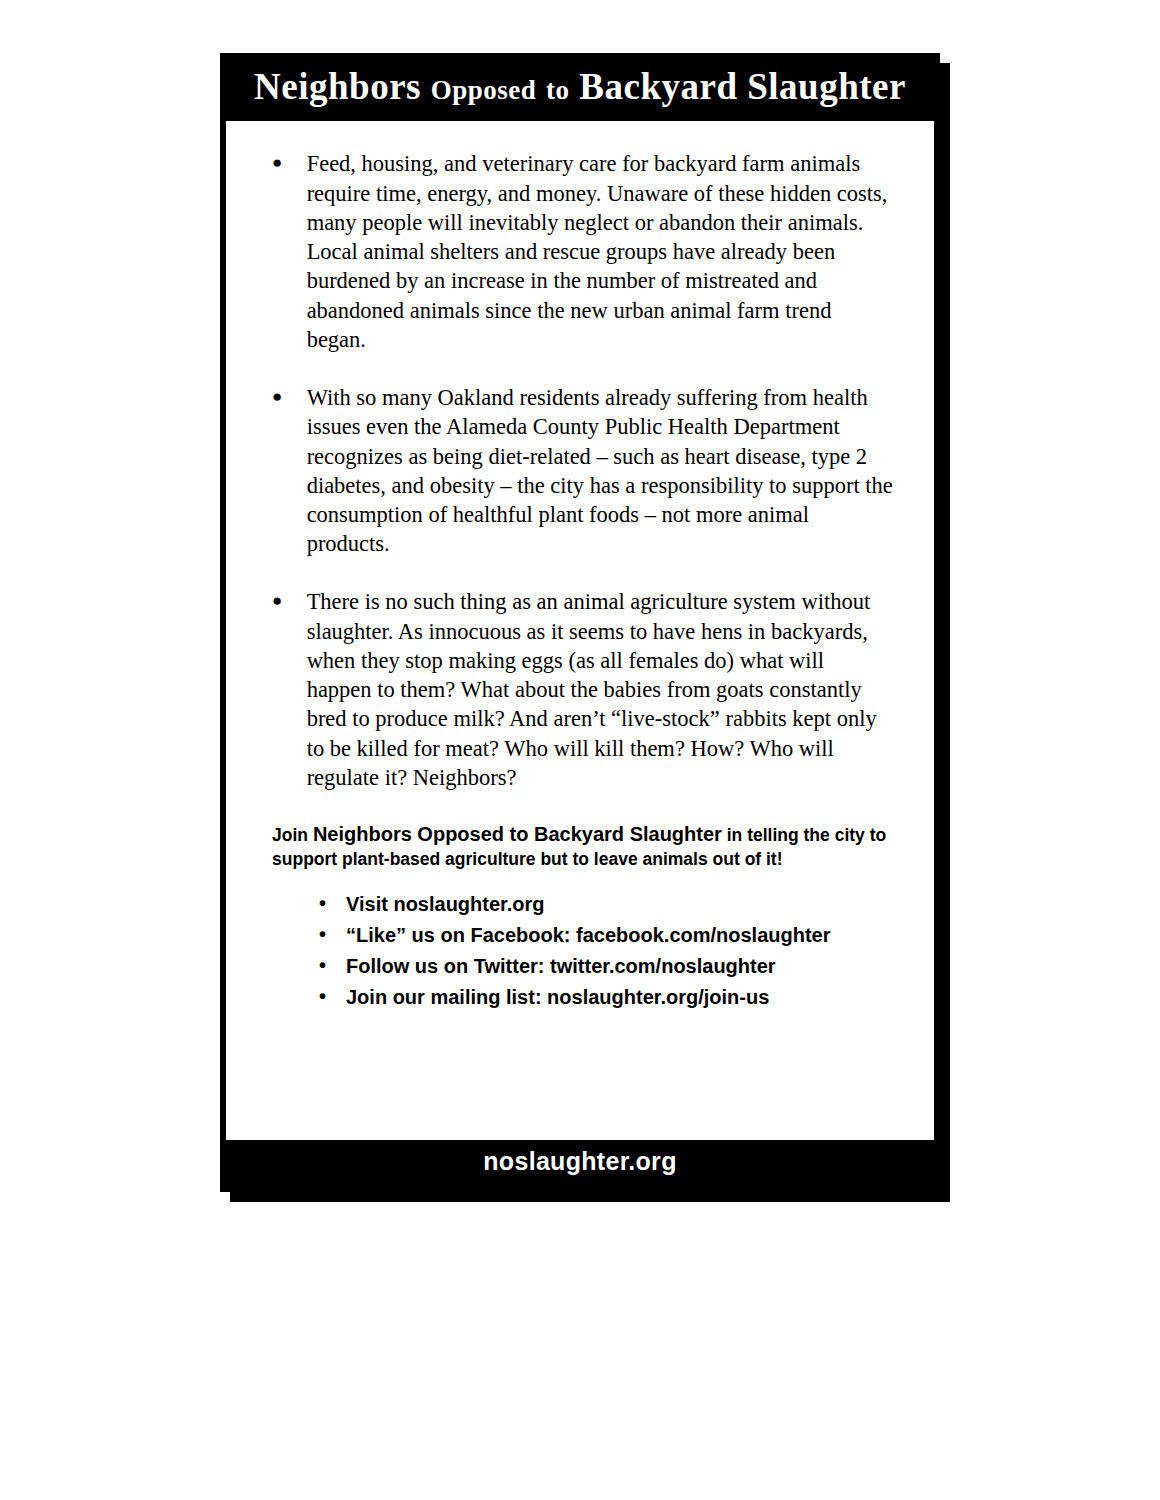Neighbors Opposed to Backyard Slaughter
Feed, housing, and veterinary care for backyard farm animals require time, energy, and money. Unaware of these hidden costs, many people will inevitably neglect or abandon their animals. Local animal shelters and rescue groups have already been burdened by an increase in the number of mistreated and abandoned animals since the new urban animal farm trend began.
With so many Oakland residents already suffering from health issues even the Alameda County Public Health Department recognizes as being diet-related – such as heart disease, type 2 diabetes, and obesity – the city has a responsibility to support the consumption of healthful plant foods – not more animal products.
There is no such thing as an animal agriculture system without slaughter. As innocuous as it seems to have hens in backyards, when they stop making eggs (as all females do) what will happen to them? What about the babies from goats constantly bred to produce milk? And aren’t “live-stock” rabbits kept only to be killed for meat? Who will kill them? How? Who will regulate it? Neighbors?
Join Neighbors Opposed to Backyard Slaughter in telling the city to support plant-based agriculture but to leave animals out of it!
Visit noslaughter.org
“Like” us on Facebook: facebook.com/noslaughter
Follow us on Twitter: twitter.com/noslaughter
Join our mailing list: noslaughter.org/join-us
noslaughter.org